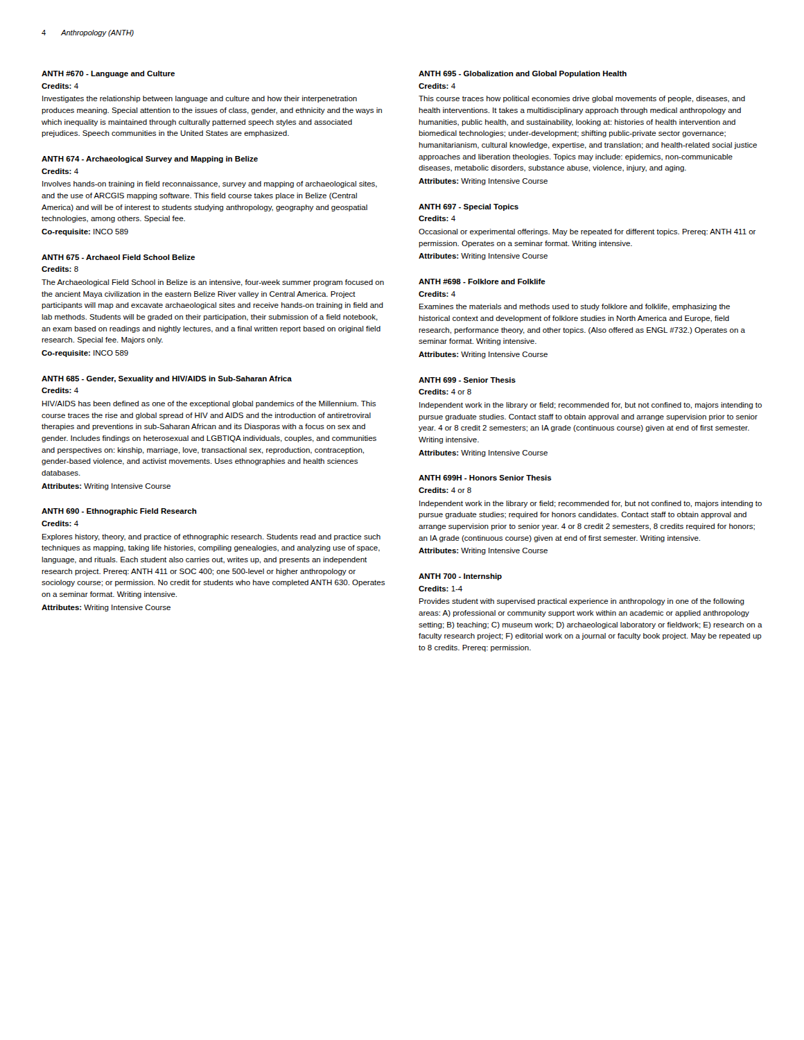4 Anthropology (ANTH)
ANTH #670 - Language and Culture
Credits: 4
Investigates the relationship between language and culture and how their interpenetration produces meaning. Special attention to the issues of class, gender, and ethnicity and the ways in which inequality is maintained through culturally patterned speech styles and associated prejudices. Speech communities in the United States are emphasized.
ANTH 674 - Archaeological Survey and Mapping in Belize
Credits: 4
Involves hands-on training in field reconnaissance, survey and mapping of archaeological sites, and the use of ARCGIS mapping software. This field course takes place in Belize (Central America) and will be of interest to students studying anthropology, geography and geospatial technologies, among others. Special fee.
Co-requisite: INCO 589
ANTH 675 - Archaeol Field School Belize
Credits: 8
The Archaeological Field School in Belize is an intensive, four-week summer program focused on the ancient Maya civilization in the eastern Belize River valley in Central America. Project participants will map and excavate archaeological sites and receive hands-on training in field and lab methods. Students will be graded on their participation, their submission of a field notebook, an exam based on readings and nightly lectures, and a final written report based on original field research. Special fee. Majors only.
Co-requisite: INCO 589
ANTH 685 - Gender, Sexuality and HIV/AIDS in Sub-Saharan Africa
Credits: 4
HIV/AIDS has been defined as one of the exceptional global pandemics of the Millennium. This course traces the rise and global spread of HIV and AIDS and the introduction of antiretroviral therapies and preventions in sub-Saharan African and its Diasporas with a focus on sex and gender. Includes findings on heterosexual and LGBTIQA individuals, couples, and communities and perspectives on: kinship, marriage, love, transactional sex, reproduction, contraception, gender-based violence, and activist movements. Uses ethnographies and health sciences databases.
Attributes: Writing Intensive Course
ANTH 690 - Ethnographic Field Research
Credits: 4
Explores history, theory, and practice of ethnographic research. Students read and practice such techniques as mapping, taking life histories, compiling genealogies, and analyzing use of space, language, and rituals. Each student also carries out, writes up, and presents an independent research project. Prereq: ANTH 411 or SOC 400; one 500-level or higher anthropology or sociology course; or permission. No credit for students who have completed ANTH 630. Operates on a seminar format. Writing intensive.
Attributes: Writing Intensive Course
ANTH 695 - Globalization and Global Population Health
Credits: 4
This course traces how political economies drive global movements of people, diseases, and health interventions. It takes a multidisciplinary approach through medical anthropology and humanities, public health, and sustainability, looking at: histories of health intervention and biomedical technologies; under-development; shifting public-private sector governance; humanitarianism, cultural knowledge, expertise, and translation; and health-related social justice approaches and liberation theologies. Topics may include: epidemics, non-communicable diseases, metabolic disorders, substance abuse, violence, injury, and aging.
Attributes: Writing Intensive Course
ANTH 697 - Special Topics
Credits: 4
Occasional or experimental offerings. May be repeated for different topics. Prereq: ANTH 411 or permission. Operates on a seminar format. Writing intensive.
Attributes: Writing Intensive Course
ANTH #698 - Folklore and Folklife
Credits: 4
Examines the materials and methods used to study folklore and folklife, emphasizing the historical context and development of folklore studies in North America and Europe, field research, performance theory, and other topics. (Also offered as ENGL #732.) Operates on a seminar format. Writing intensive.
Attributes: Writing Intensive Course
ANTH 699 - Senior Thesis
Credits: 4 or 8
Independent work in the library or field; recommended for, but not confined to, majors intending to pursue graduate studies. Contact staff to obtain approval and arrange supervision prior to senior year. 4 or 8 credit 2 semesters; an IA grade (continuous course) given at end of first semester. Writing intensive.
Attributes: Writing Intensive Course
ANTH 699H - Honors Senior Thesis
Credits: 4 or 8
Independent work in the library or field; recommended for, but not confined to, majors intending to pursue graduate studies; required for honors candidates. Contact staff to obtain approval and arrange supervision prior to senior year. 4 or 8 credit 2 semesters, 8 credits required for honors; an IA grade (continuous course) given at end of first semester. Writing intensive.
Attributes: Writing Intensive Course
ANTH 700 - Internship
Credits: 1-4
Provides student with supervised practical experience in anthropology in one of the following areas: A) professional or community support work within an academic or applied anthropology setting; B) teaching; C) museum work; D) archaeological laboratory or fieldwork; E) research on a faculty research project; F) editorial work on a journal or faculty book project. May be repeated up to 8 credits. Prereq: permission.